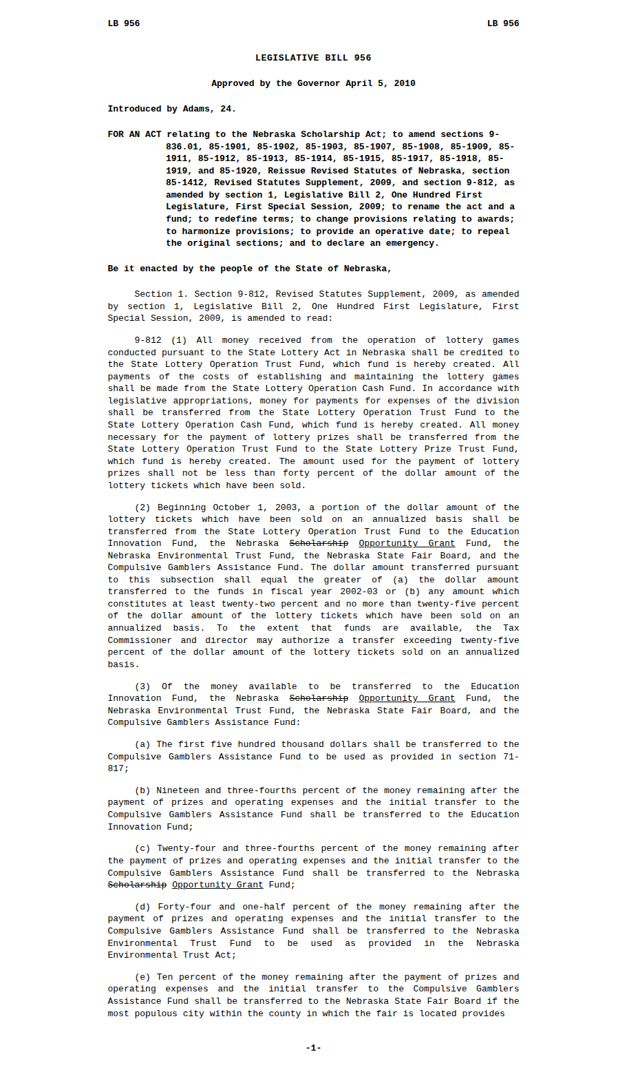LB 956 LB 956
LEGISLATIVE BILL 956
Approved by the Governor April 5, 2010
Introduced by Adams, 24.
FOR AN ACT relating to the Nebraska Scholarship Act; to amend sections 9-836.01, 85-1901, 85-1902, 85-1903, 85-1907, 85-1908, 85-1909, 85-1911, 85-1912, 85-1913, 85-1914, 85-1915, 85-1917, 85-1918, 85-1919, and 85-1920, Reissue Revised Statutes of Nebraska, section 85-1412, Revised Statutes Supplement, 2009, and section 9-812, as amended by section 1, Legislative Bill 2, One Hundred First Legislature, First Special Session, 2009; to rename the act and a fund; to redefine terms; to change provisions relating to awards; to harmonize provisions; to provide an operative date; to repeal the original sections; and to declare an emergency.
Be it enacted by the people of the State of Nebraska,
Section 1. Section 9-812, Revised Statutes Supplement, 2009, as amended by section 1, Legislative Bill 2, One Hundred First Legislature, First Special Session, 2009, is amended to read:
9-812 (1) All money received from the operation of lottery games conducted pursuant to the State Lottery Act in Nebraska shall be credited to the State Lottery Operation Trust Fund, which fund is hereby created. All payments of the costs of establishing and maintaining the lottery games shall be made from the State Lottery Operation Cash Fund. In accordance with legislative appropriations, money for payments for expenses of the division shall be transferred from the State Lottery Operation Trust Fund to the State Lottery Operation Cash Fund, which fund is hereby created. All money necessary for the payment of lottery prizes shall be transferred from the State Lottery Operation Trust Fund to the State Lottery Prize Trust Fund, which fund is hereby created. The amount used for the payment of lottery prizes shall not be less than forty percent of the dollar amount of the lottery tickets which have been sold.
(2) Beginning October 1, 2003, a portion of the dollar amount of the lottery tickets which have been sold on an annualized basis shall be transferred from the State Lottery Operation Trust Fund to the Education Innovation Fund, the Nebraska Scholarship Opportunity Grant Fund, the Nebraska Environmental Trust Fund, the Nebraska State Fair Board, and the Compulsive Gamblers Assistance Fund. The dollar amount transferred pursuant to this subsection shall equal the greater of (a) the dollar amount transferred to the funds in fiscal year 2002-03 or (b) any amount which constitutes at least twenty-two percent and no more than twenty-five percent of the dollar amount of the lottery tickets which have been sold on an annualized basis. To the extent that funds are available, the Tax Commissioner and director may authorize a transfer exceeding twenty-five percent of the dollar amount of the lottery tickets sold on an annualized basis.
(3) Of the money available to be transferred to the Education Innovation Fund, the Nebraska Scholarship Opportunity Grant Fund, the Nebraska Environmental Trust Fund, the Nebraska State Fair Board, and the Compulsive Gamblers Assistance Fund:
(a) The first five hundred thousand dollars shall be transferred to the Compulsive Gamblers Assistance Fund to be used as provided in section 71-817;
(b) Nineteen and three-fourths percent of the money remaining after the payment of prizes and operating expenses and the initial transfer to the Compulsive Gamblers Assistance Fund shall be transferred to the Education Innovation Fund;
(c) Twenty-four and three-fourths percent of the money remaining after the payment of prizes and operating expenses and the initial transfer to the Compulsive Gamblers Assistance Fund shall be transferred to the Nebraska Scholarship Opportunity Grant Fund;
(d) Forty-four and one-half percent of the money remaining after the payment of prizes and operating expenses and the initial transfer to the Compulsive Gamblers Assistance Fund shall be transferred to the Nebraska Environmental Trust Fund to be used as provided in the Nebraska Environmental Trust Act;
(e) Ten percent of the money remaining after the payment of prizes and operating expenses and the initial transfer to the Compulsive Gamblers Assistance Fund shall be transferred to the Nebraska State Fair Board if the most populous city within the county in which the fair is located provides
-1-